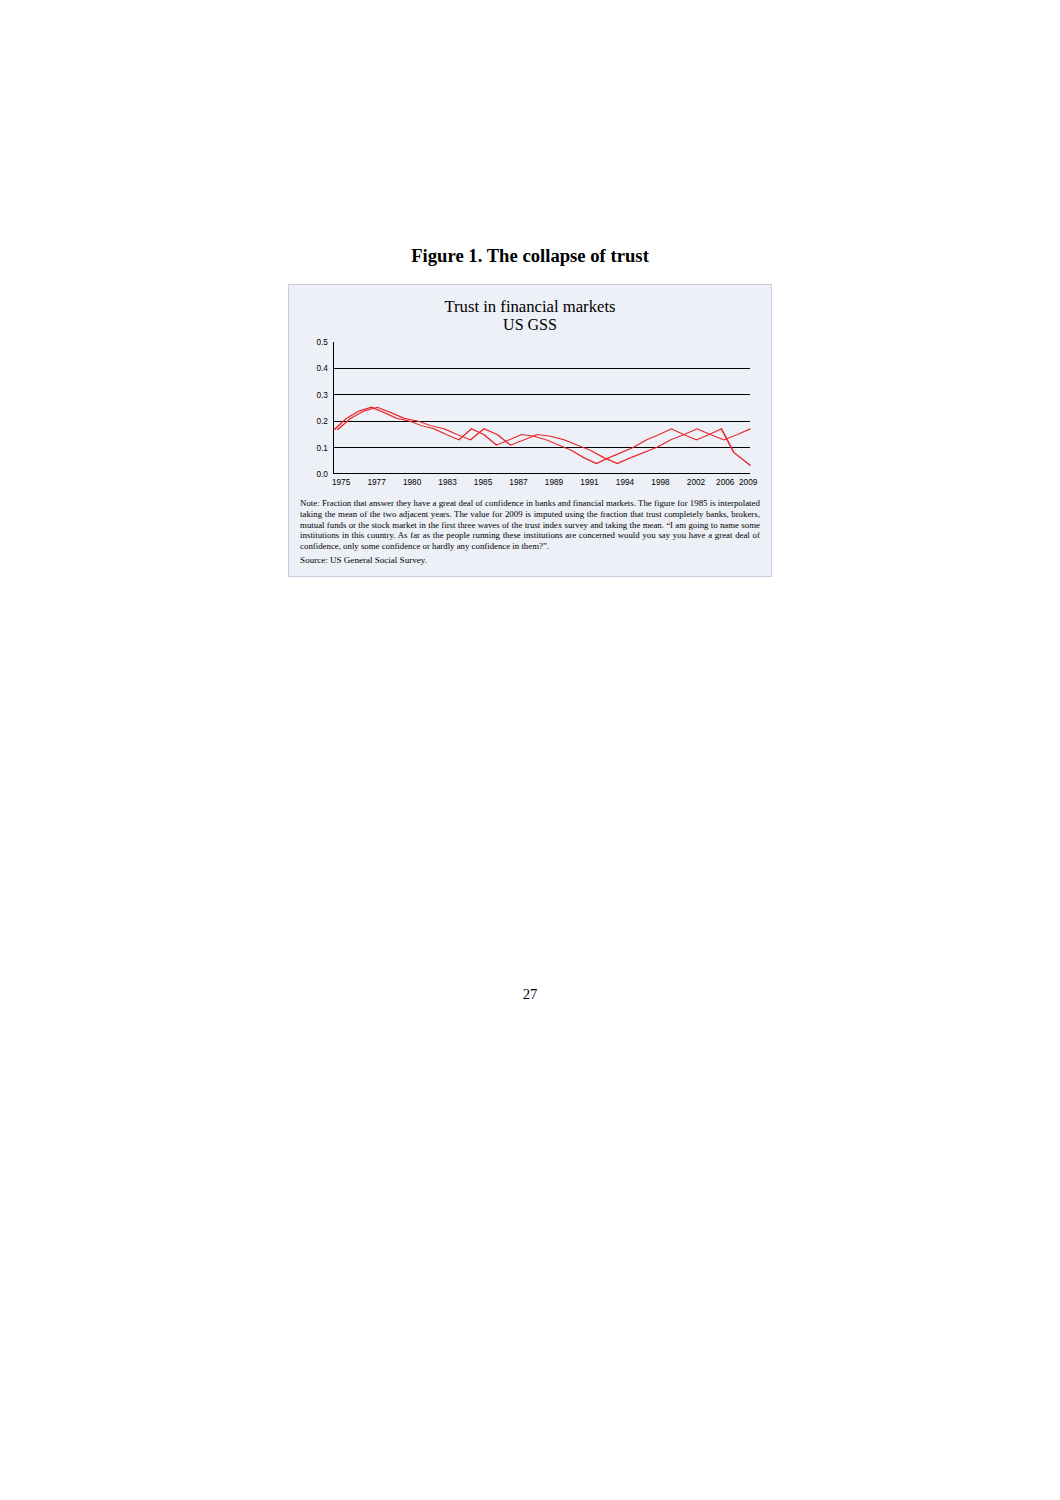Figure 1. The collapse of trust
Trust in financial markets US GSS
0.5 0.4 0.3 0.2 0.1 0.0
1975 1977 1980 1983 1985 1987 1989 1991 1994 1998 2002 2006 2009
Note: Fraction that answer they have a great deal of confidence in banks and financial markets. The figure for 1985 is interpolated taking the mean of the two adjacent years. The value for 2009 is imputed using the fraction that trust completely banks, brokers, mutual funds or the stock market in the first three waves of the trust index survey and taking the mean. “I am going to name some institutions in this country. As far as the people running these institutions are concerned would you say you have a great deal of confidence, only some confidence or hardly any confidence in them?”.
Source: US General Social Survey.
27